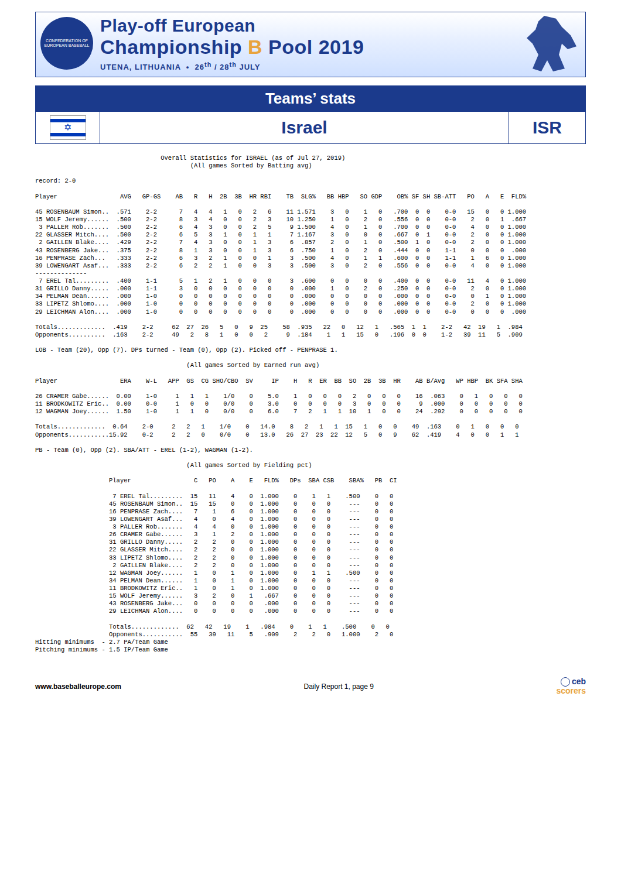CONFEDERATION OF EUROPEAN BASEBALL
Play-off European
Championship B Pool 2019
UTENA, LITHUANIA • 26th / 28th JULY
Teams’ stats
✡
Israel
ISR
                                  Overall Statistics for ISRAEL (as of Jul 27, 2019)
                                          (All games Sorted by Batting avg)

record: 2-0

Player                 AVG   GP-GS    AB   R   H  2B  3B  HR RBI    TB  SLG%   BB HBP   SO GDP    OB% SF SH SB-ATT   PO   A   E  FLD%

45 ROSENBAUM Simon..  .571    2-2      7   4   4   1   0   2   6    11 1.571    3   0    1   0   .700  0  0    0-0   15   0   0 1.000
15 WOLF Jeremy......  .500    2-2      8   3   4   0   0   2   3    10 1.250    1   0    2   0   .556  0  0    0-0    2   0   1  .667
 3 PALLER Rob.......  .500    2-2      6   4   3   0   0   2   5     9 1.500    4   0    1   0   .700  0  0    0-0    4   0   0 1.000
22 GLASSER Mitch....  .500    2-2      6   5   3   1   0   1   1     7 1.167    3   0    0   0   .667  0  1    0-0    2   0   0 1.000
 2 GAILLEN Blake....  .429    2-2      7   4   3   0   0   1   3     6  .857    2   0    1   0   .500  1  0    0-0    2   0   0 1.000
43 ROSENBERG Jake...  .375    2-2      8   1   3   0   0   1   3     6  .750    1   0    2   0   .444  0  0    1-1    0   0   0  .000
16 PENPRASE Zach...   .333    2-2      6   3   2   1   0   0   1     3  .500    4   0    1   1   .600  0  0    1-1    1   6   0 1.000
39 LOWENGART Asaf...  .333    2-2      6   2   2   1   0   0   3     3  .500    3   0    2   0   .556  0  0    0-0    4   0   0 1.000
--------------
 7 EREL Tal.........  .400    1-1      5   1   2   1   0   0   0     3  .600    0   0    0   0   .400  0  0    0-0   11   4   0 1.000
31 GRILLO Danny.....  .000    1-1      3   0   0   0   0   0   0     0  .000    1   0    2   0   .250  0  0    0-0    2   0   0 1.000
34 PELMAN Dean......  .000    1-0      0   0   0   0   0   0   0     0  .000    0   0    0   0   .000  0  0    0-0    0   1   0 1.000
33 LIPETZ Shlomo....  .000    1-0      0   0   0   0   0   0   0     0  .000    0   0    0   0   .000  0  0    0-0    2   0   0 1.000
29 LEICHMAN Alon....  .000    1-0      0   0   0   0   0   0   0     0  .000    0   0    0   0   .000  0  0    0-0    0   0   0  .000

Totals.............  .419    2-2     62  27  26   5   0   9  25    58  .935   22   0   12   1   .565  1  1    2-2   42  19   1  .984
Opponents..........  .163    2-2     49   2   8   1   0   0   2     9  .184    1   1   15   0   .196  0  0    1-2   39  11   5  .909

LOB - Team (20), Opp (7). DPs turned - Team (0), Opp (2). Picked off - PENPRASE 1.

                                         (All games Sorted by Earned run avg)

Player                 ERA    W-L   APP  GS  CG SHO/CBO  SV     IP    H   R  ER  BB  SO  2B  3B  HR    AB B/Avg   WP HBP  BK SFA SHA

26 CRAMER Gabe......  0.00    1-0     1   1   1    1/0    0    5.0    1   0   0   0   2   0   0   0    16  .063    0   1   0   0   0
11 BRODKOWITZ Eric..  0.00    0-0     1   0   0    0/0    0    3.0    0   0   0   0   3   0   0   0     9  .000    0   0   0   0   0
12 WAGMAN Joey......  1.50    1-0     1   1   0    0/0    0    6.0    7   2   1   1  10   1   0   0    24  .292    0   0   0   0   0

Totals.............  0.64    2-0     2   2   1    1/0    0   14.0    8   2   1   1  15   1   0   0    49  .163    0   1   0   0   0
Opponents...........15.92    0-2     2   2   0    0/0    0   13.0   26  27  23  22  12   5   0   9    62  .419    4   0   0   1   1

PB - Team (0), Opp (2). SBA/ATT - EREL (1-2), WAGMAN (1-2).

                                         (All games Sorted by Fielding pct)

                    Player                 C   PO    A    E   FLD%   DPs  SBA CSB    SBA%   PB  CI

                     7 EREL Tal.........  15   11    4    0  1.000    0    1   1    .500    0   0
                    45 ROSENBAUM Simon..  15   15    0    0  1.000    0    0   0     ---    0   0
                    16 PENPRASE Zach....   7    1    6    0  1.000    0    0   0     ---    0   0
                    39 LOWENGART Asaf...   4    0    4    0  1.000    0    0   0     ---    0   0
                     3 PALLER Rob.......   4    4    0    0  1.000    0    0   0     ---    0   0
                    26 CRAMER Gabe......   3    1    2    0  1.000    0    0   0     ---    0   0
                    31 GRILLO Danny.....   2    2    0    0  1.000    0    0   0     ---    0   0
                    22 GLASSER Mitch....   2    2    0    0  1.000    0    0   0     ---    0   0
                    33 LIPETZ Shlomo....   2    2    0    0  1.000    0    0   0     ---    0   0
                     2 GAILLEN Blake....   2    2    0    0  1.000    0    0   0     ---    0   0
                    12 WAGMAN Joey......   1    0    1    0  1.000    0    1   1    .500    0   0
                    34 PELMAN Dean......   1    0    1    0  1.000    0    0   0     ---    0   0
                    11 BRODKOWITZ Eric..   1    0    1    0  1.000    0    0   0     ---    0   0
                    15 WOLF Jeremy......   3    2    0    1   .667    0    0   0     ---    0   0
                    43 ROSENBERG Jake...   0    0    0    0   .000    0    0   0     ---    0   0
                    29 LEICHMAN Alon....   0    0    0    0   .000    0    0   0     ---    0   0

                    Totals.............  62   42   19    1   .984    0    1   1    .500    0   0
                    Opponents...........  55   39   11    5   .909    2    2   0   1.000    2   0
Hitting minimums  - 2.7 PA/Team Game
Pitching minimums - 1.5 IP/Team Game
www.baseballeurope.com
Daily Report 1, page 9
ceb
scorers